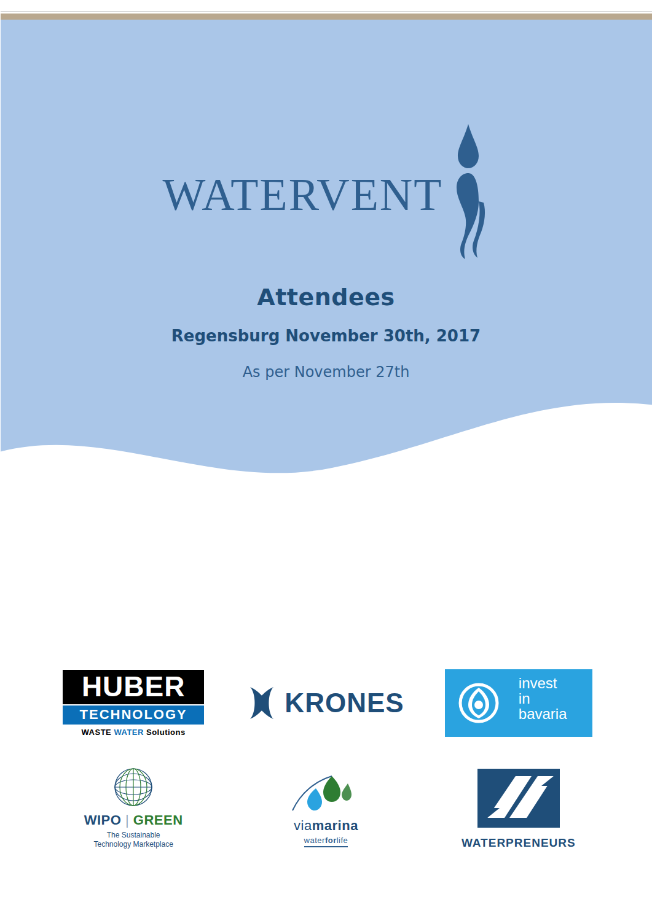WATERVENT
Attendees
Regensburg November 30th, 2017
As per November 27th
HUBER
TECHNOLOGY
WASTE WATER Solutions
KRONES
invest
in
bavaria
WIPO | GREEN
The Sustainable
Technology Marketplace
viamarina
waterforlife
WATERPRENEURS